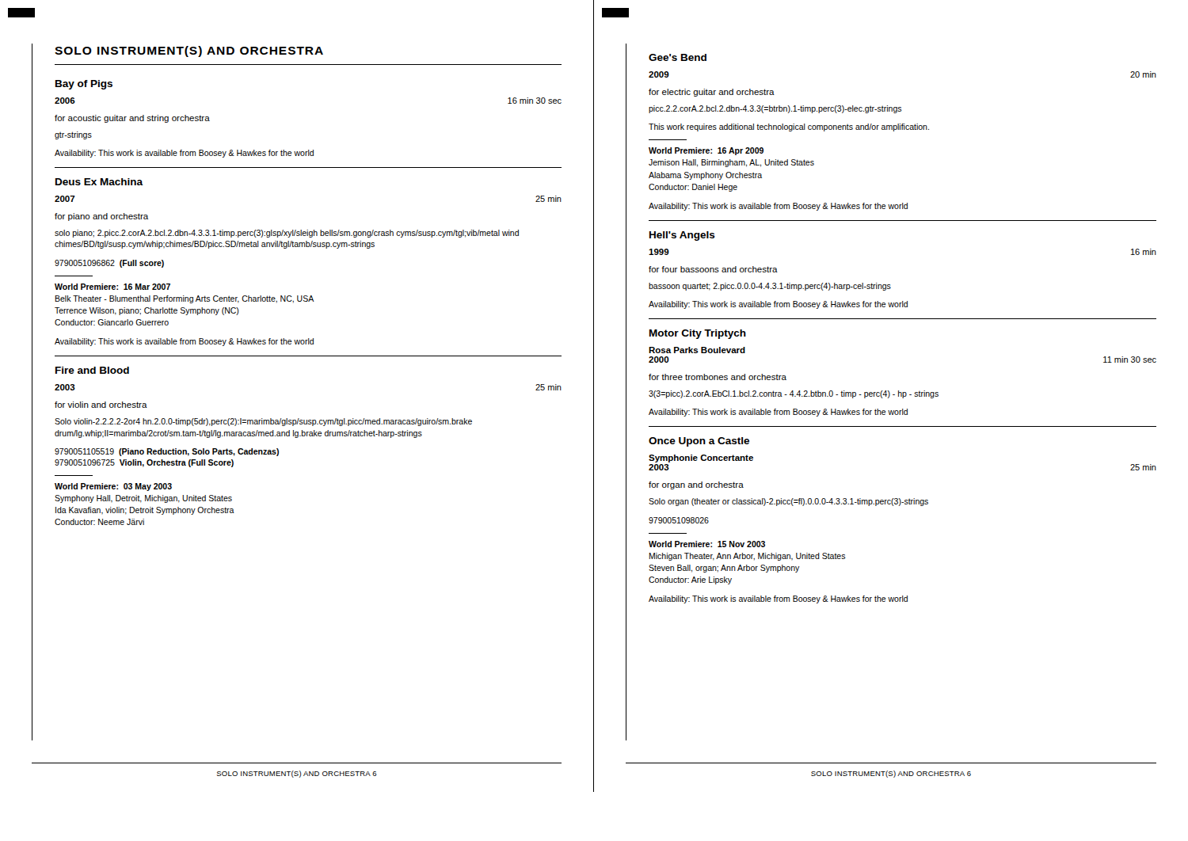SOLO INSTRUMENT(S) AND ORCHESTRA
Bay of Pigs
200616 min 30 sec
for acoustic guitar and string orchestra
gtr-strings
Availability: This work is available from Boosey & Hawkes for the world
Deus Ex Machina
200725 min
for piano and orchestra
solo piano; 2.picc.2.corA.2.bcl.2.dbn-4.3.3.1-timp.perc(3):glsp/xyl/sleigh bells/sm.gong/crash cyms/susp.cym/tgl;vib/metal wind chimes/BD/tgl/susp.cym/whip;chimes/BD/picc.SD/metal anvil/tgl/tamb/susp.cym-strings
9790051096862 (Full score)
World Premiere: 16 Mar 2007
Belk Theater - Blumenthal Performing Arts Center, Charlotte, NC, USA
Terrence Wilson, piano; Charlotte Symphony (NC)
Conductor: Giancarlo Guerrero
Availability: This work is available from Boosey & Hawkes for the world
Fire and Blood
200325 min
for violin and orchestra
Solo violin-2.2.2.2-2or4 hn.2.0.0-timp(5dr),perc(2):I=marimba/glsp/susp.cym/tgl.picc/med.maracas/guiro/sm.brake drum/lg.whip;II=marimba/2crot/sm.tam-t/tgl/lg.maracas/med.and lg.brake drums/ratchet-harp-strings
9790051105519 (Piano Reduction, Solo Parts, Cadenzas)
9790051096725 Violin, Orchestra (Full Score)
World Premiere: 03 May 2003
Symphony Hall, Detroit, Michigan, United States
Ida Kavafian, violin; Detroit Symphony Orchestra
Conductor: Neeme Järvi
SOLO INSTRUMENT(S) AND ORCHESTRA 6
Gee's Bend
200920 min
for electric guitar and orchestra
picc.2.2.corA.2.bcl.2.dbn-4.3.3(=btrbn).1-timp.perc(3)-elec.gtr-strings
This work requires additional technological components and/or amplification.
World Premiere: 16 Apr 2009
Jemison Hall, Birmingham, AL, United States
Alabama Symphony Orchestra
Conductor: Daniel Hege
Availability: This work is available from Boosey & Hawkes for the world
Hell's Angels
199916 min
for four bassoons and orchestra
bassoon quartet; 2.picc.0.0.0-4.4.3.1-timp.perc(4)-harp-cel-strings
Availability: This work is available from Boosey & Hawkes for the world
Motor City Triptych
Rosa Parks Boulevard
200011 min 30 sec
for three trombones and orchestra
3(3=picc).2.corA.EbCl.1.bcl.2.contra - 4.4.2.btbn.0 - timp - perc(4) - hp - strings
Availability: This work is available from Boosey & Hawkes for the world
Once Upon a Castle
Symphonie Concertante
200325 min
for organ and orchestra
Solo organ (theater or classical)-2.picc(=fl).0.0.0-4.3.3.1-timp.perc(3)-strings
9790051098026
World Premiere: 15 Nov 2003
Michigan Theater, Ann Arbor, Michigan, United States
Steven Ball, organ; Ann Arbor Symphony
Conductor: Arie Lipsky
Availability: This work is available from Boosey & Hawkes for the world
SOLO INSTRUMENT(S) AND ORCHESTRA 6